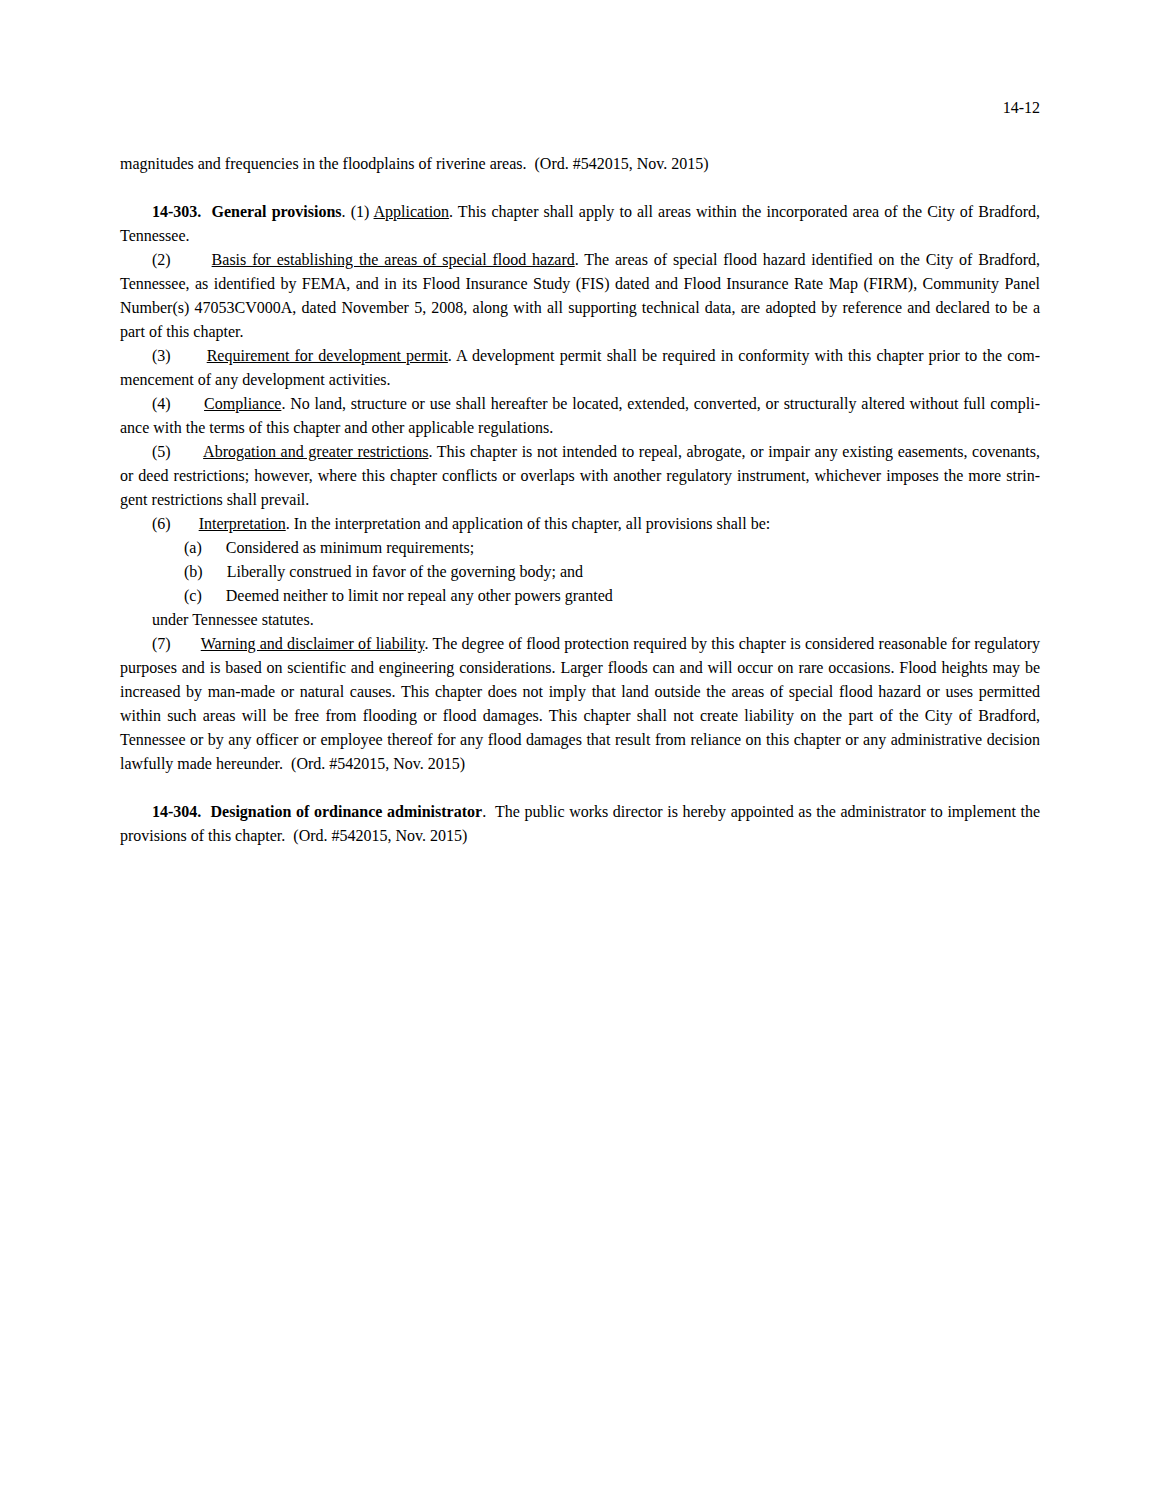14-12
magnitudes and frequencies in the floodplains of riverine areas. (Ord. #542015, Nov. 2015)
14-303. General provisions. (1) Application. This chapter shall apply to all areas within the incorporated area of the City of Bradford, Tennessee.
(2) Basis for establishing the areas of special flood hazard. The areas of special flood hazard identified on the City of Bradford, Tennessee, as identified by FEMA, and in its Flood Insurance Study (FIS) dated and Flood Insurance Rate Map (FIRM), Community Panel Number(s) 47053CV000A, dated November 5, 2008, along with all supporting technical data, are adopted by reference and declared to be a part of this chapter.
(3) Requirement for development permit. A development permit shall be required in conformity with this chapter prior to the commencement of any development activities.
(4) Compliance. No land, structure or use shall hereafter be located, extended, converted, or structurally altered without full compliance with the terms of this chapter and other applicable regulations.
(5) Abrogation and greater restrictions. This chapter is not intended to repeal, abrogate, or impair any existing easements, covenants, or deed restrictions; however, where this chapter conflicts or overlaps with another regulatory instrument, whichever imposes the more stringent restrictions shall prevail.
(6) Interpretation. In the interpretation and application of this chapter, all provisions shall be:
(a) Considered as minimum requirements;
(b) Liberally construed in favor of the governing body; and
(c) Deemed neither to limit nor repeal any other powers granted
under Tennessee statutes.
(7) Warning and disclaimer of liability. The degree of flood protection required by this chapter is considered reasonable for regulatory purposes and is based on scientific and engineering considerations. Larger floods can and will occur on rare occasions. Flood heights may be increased by man-made or natural causes. This chapter does not imply that land outside the areas of special flood hazard or uses permitted within such areas will be free from flooding or flood damages. This chapter shall not create liability on the part of the City of Bradford, Tennessee or by any officer or employee thereof for any flood damages that result from reliance on this chapter or any administrative decision lawfully made hereunder. (Ord. #542015, Nov. 2015)
14-304. Designation of ordinance administrator. The public works director is hereby appointed as the administrator to implement the provisions of this chapter. (Ord. #542015, Nov. 2015)